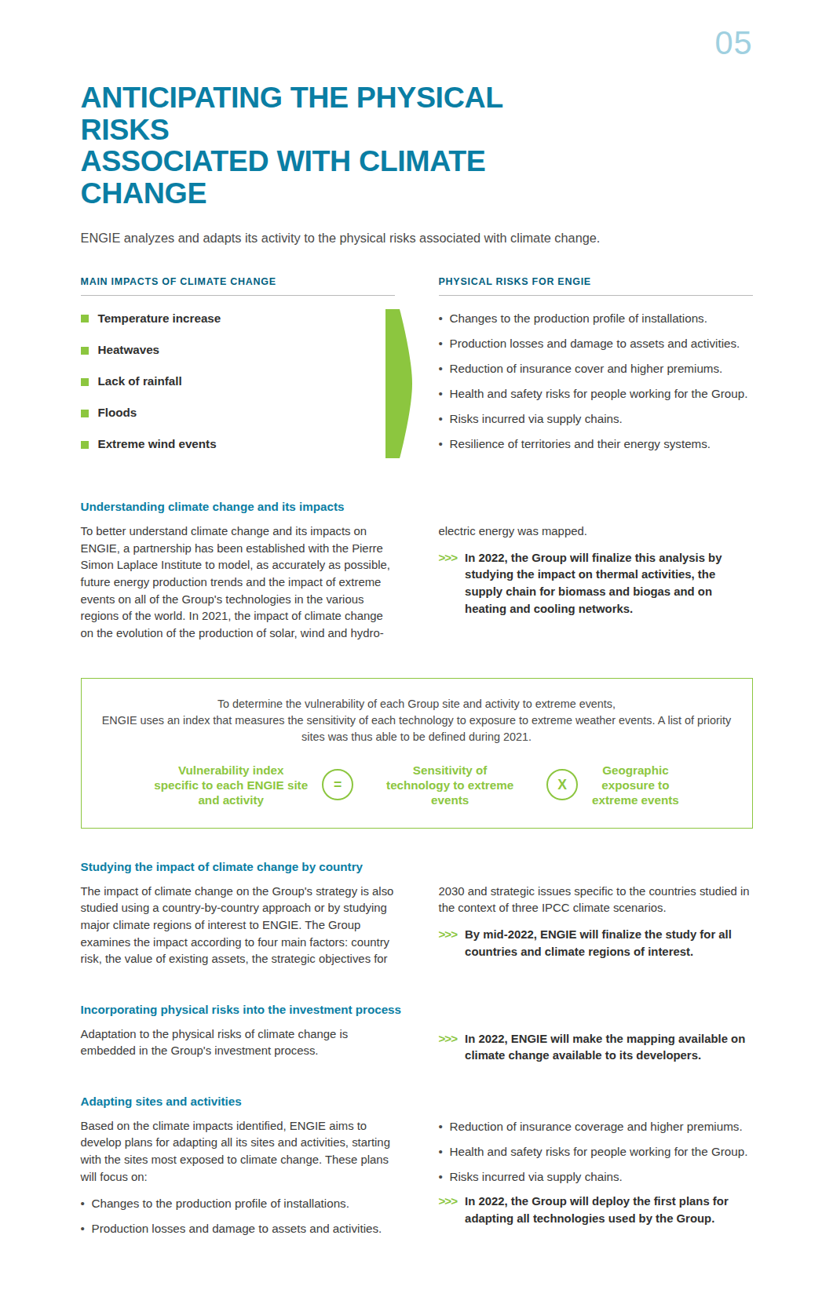05
Anticipating the physical risks
associated with climate change
ENGIE analyzes and adapts its activity to the physical risks associated with climate change.
Main impacts of climate change
Temperature increase
Heatwaves
Lack of rainfall
Floods
Extreme wind events
Physical risks for ENGIE
Changes to the production profile of installations.
Production losses and damage to assets and activities.
Reduction of insurance cover and higher premiums.
Health and safety risks for people working for the Group.
Risks incurred via supply chains.
Resilience of territories and their energy systems.
Understanding climate change and its impacts
To better understand climate change and its impacts on ENGIE, a partnership has been established with the Pierre Simon Laplace Institute to model, as accurately as possible, future energy production trends and the impact of extreme events on all of the Group's technologies in the various regions of the world. In 2021, the impact of climate change on the evolution of the production of solar, wind and hydro-
electric energy was mapped.
>>>
In 2022, the Group will finalize this analysis by studying the impact on thermal activities, the supply chain for biomass and biogas and on heating and cooling networks.
To determine the vulnerability of each Group site and activity to extreme events,
ENGIE uses an index that measures the sensitivity of each technology to exposure to extreme weather events. A list of priority sites was thus able to be defined during 2021.
Vulnerability index
specific to each ENGIE site
and activity
=
Sensitivity of
technology to extreme events
X
Geographic
exposure to
extreme events
Studying the impact of climate change by country
The impact of climate change on the Group's strategy is also studied using a country-by-country approach or by studying major climate regions of interest to ENGIE. The Group examines the impact according to four main factors: country risk, the value of existing assets, the strategic objectives for
2030 and strategic issues specific to the countries studied in the context of three IPCC climate scenarios.
>>>
By mid-2022, ENGIE will finalize the study for all countries and climate regions of interest.
Incorporating physical risks into the investment process
Adaptation to the physical risks of climate change is embedded in the Group's investment process.
>>>
In 2022, ENGIE will make the mapping available on climate change available to its developers.
Adapting sites and activities
Based on the climate impacts identified, ENGIE aims to develop plans for adapting all its sites and activities, starting with the sites most exposed to climate change. These plans will focus on:
Changes to the production profile of installations.
Production losses and damage to assets and activities.
Reduction of insurance coverage and higher premiums.
Health and safety risks for people working for the Group.
Risks incurred via supply chains.
>>>
In 2022, the Group will deploy the first plans for adapting all technologies used by the Group.